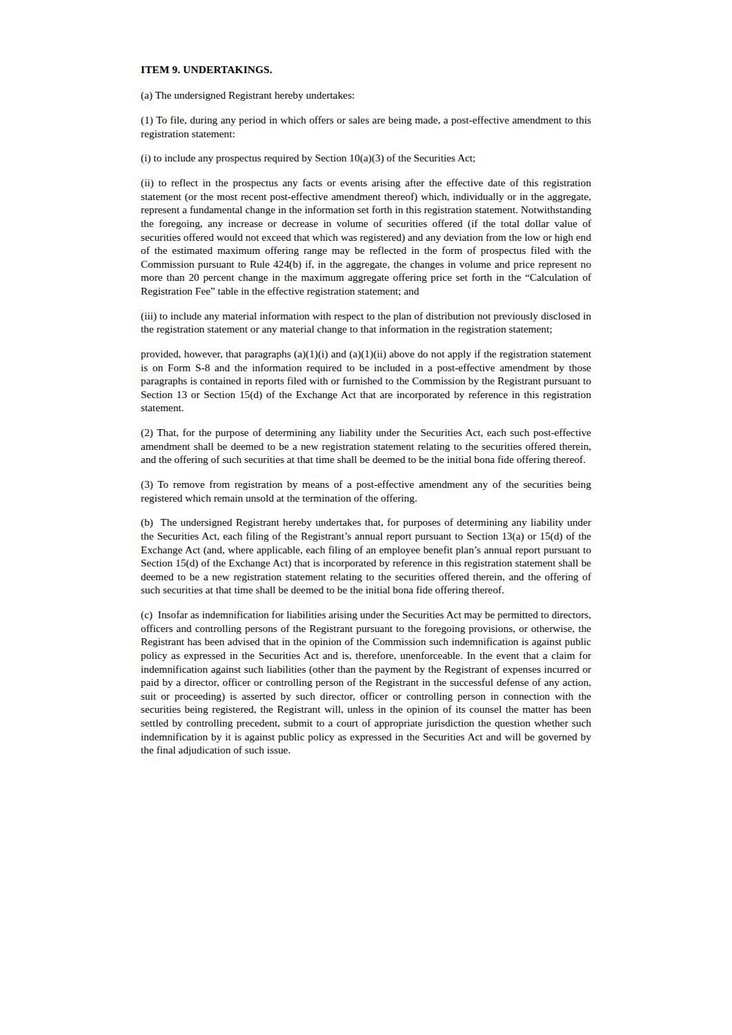ITEM 9. UNDERTAKINGS.
(a) The undersigned Registrant hereby undertakes:
(1) To file, during any period in which offers or sales are being made, a post-effective amendment to this registration statement:
(i) to include any prospectus required by Section 10(a)(3) of the Securities Act;
(ii) to reflect in the prospectus any facts or events arising after the effective date of this registration statement (or the most recent post-effective amendment thereof) which, individually or in the aggregate, represent a fundamental change in the information set forth in this registration statement. Notwithstanding the foregoing, any increase or decrease in volume of securities offered (if the total dollar value of securities offered would not exceed that which was registered) and any deviation from the low or high end of the estimated maximum offering range may be reflected in the form of prospectus filed with the Commission pursuant to Rule 424(b) if, in the aggregate, the changes in volume and price represent no more than 20 percent change in the maximum aggregate offering price set forth in the “Calculation of Registration Fee” table in the effective registration statement; and
(iii) to include any material information with respect to the plan of distribution not previously disclosed in the registration statement or any material change to that information in the registration statement;
provided, however, that paragraphs (a)(1)(i) and (a)(1)(ii) above do not apply if the registration statement is on Form S-8 and the information required to be included in a post-effective amendment by those paragraphs is contained in reports filed with or furnished to the Commission by the Registrant pursuant to Section 13 or Section 15(d) of the Exchange Act that are incorporated by reference in this registration statement.
(2) That, for the purpose of determining any liability under the Securities Act, each such post-effective amendment shall be deemed to be a new registration statement relating to the securities offered therein, and the offering of such securities at that time shall be deemed to be the initial bona fide offering thereof.
(3) To remove from registration by means of a post-effective amendment any of the securities being registered which remain unsold at the termination of the offering.
(b) The undersigned Registrant hereby undertakes that, for purposes of determining any liability under the Securities Act, each filing of the Registrant’s annual report pursuant to Section 13(a) or 15(d) of the Exchange Act (and, where applicable, each filing of an employee benefit plan’s annual report pursuant to Section 15(d) of the Exchange Act) that is incorporated by reference in this registration statement shall be deemed to be a new registration statement relating to the securities offered therein, and the offering of such securities at that time shall be deemed to be the initial bona fide offering thereof.
(c) Insofar as indemnification for liabilities arising under the Securities Act may be permitted to directors, officers and controlling persons of the Registrant pursuant to the foregoing provisions, or otherwise, the Registrant has been advised that in the opinion of the Commission such indemnification is against public policy as expressed in the Securities Act and is, therefore, unenforceable. In the event that a claim for indemnification against such liabilities (other than the payment by the Registrant of expenses incurred or paid by a director, officer or controlling person of the Registrant in the successful defense of any action, suit or proceeding) is asserted by such director, officer or controlling person in connection with the securities being registered, the Registrant will, unless in the opinion of its counsel the matter has been settled by controlling precedent, submit to a court of appropriate jurisdiction the question whether such indemnification by it is against public policy as expressed in the Securities Act and will be governed by the final adjudication of such issue.